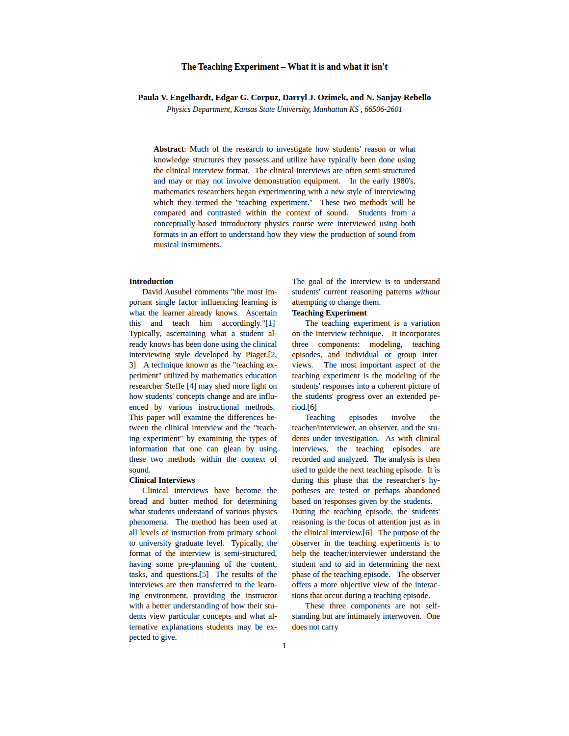The Teaching Experiment – What it is and what it isn't
Paula V. Engelhardt, Edgar G. Corpuz, Darryl J. Ozimek, and N. Sanjay Rebello
Physics Department, Kansas State University, Manhattan KS , 66506-2601
Abstract: Much of the research to investigate how students' reason or what knowledge structures they possess and utilize have typically been done using the clinical interview format. The clinical interviews are often semi-structured and may or may not involve demonstration equipment. In the early 1980's, mathematics researchers began experimenting with a new style of interviewing which they termed the "teaching experiment." These two methods will be compared and contrasted within the context of sound. Students from a conceptually-based introductory physics course were interviewed using both formats in an effort to understand how they view the production of sound from musical instruments.
Introduction
David Ausubel comments "the most important single factor influencing learning is what the learner already knows. Ascertain this and teach him accordingly."[1] Typically, ascertaining what a student already knows has been done using the clinical interviewing style developed by Piaget.[2, 3] A technique known as the "teaching experiment" utilized by mathematics education researcher Steffe [4] may shed more light on how students' concepts change and are influenced by various instructional methods. This paper will examine the differences between the clinical interview and the "teaching experiment" by examining the types of information that one can glean by using these two methods within the context of sound.
Clinical Interviews
Clinical interviews have become the bread and butter method for determining what students understand of various physics phenomena. The method has been used at all levels of instruction from primary school to university graduate level. Typically, the format of the interview is semi-structured, having some pre-planning of the content, tasks, and questions.[5] The results of the interviews are then transferred to the learning environment, providing the instructor with a better understanding of how their students view particular concepts and what alternative explanations students may be expected to give.
The goal of the interview is to understand students' current reasoning patterns without attempting to change them.
Teaching Experiment
The teaching experiment is a variation on the interview technique. It incorporates three components: modeling, teaching episodes, and individual or group interviews. The most important aspect of the teaching experiment is the modeling of the students' responses into a coherent picture of the students' progress over an extended period.[6]
Teaching episodes involve the teacher/interviewer, an observer, and the students under investigation. As with clinical interviews, the teaching episodes are recorded and analyzed. The analysis is then used to guide the next teaching episode. It is during this phase that the researcher's hypotheses are tested or perhaps abandoned based on responses given by the students. During the teaching episode, the students' reasoning is the focus of attention just as in the clinical interview.[6] The purpose of the observer in the teaching experiments is to help the teacher/interviewer understand the student and to aid in determining the next phase of the teaching episode. The observer offers a more objective view of the interactions that occur during a teaching episode.
These three components are not self-standing but are intimately interwoven. One does not carry
1